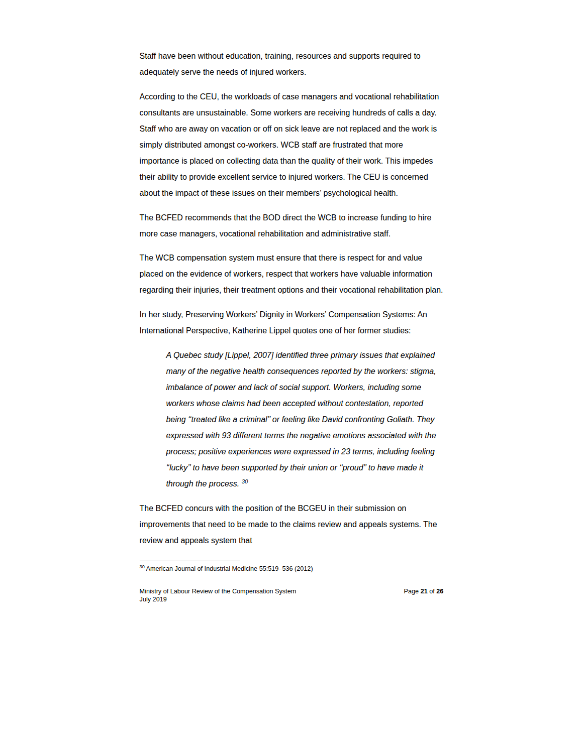Staff have been without education, training, resources and supports required to adequately serve the needs of injured workers.
According to the CEU, the workloads of case managers and vocational rehabilitation consultants are unsustainable. Some workers are receiving hundreds of calls a day. Staff who are away on vacation or off on sick leave are not replaced and the work is simply distributed amongst co-workers. WCB staff are frustrated that more importance is placed on collecting data than the quality of their work. This impedes their ability to provide excellent service to injured workers. The CEU is concerned about the impact of these issues on their members’ psychological health.
The BCFED recommends that the BOD direct the WCB to increase funding to hire more case managers, vocational rehabilitation and administrative staff.
The WCB compensation system must ensure that there is respect for and value placed on the evidence of workers, respect that workers have valuable information regarding their injuries, their treatment options and their vocational rehabilitation plan.
In her study, Preserving Workers’ Dignity in Workers’ Compensation Systems: An International Perspective, Katherine Lippel quotes one of her former studies:
A Quebec study [Lippel, 2007] identified three primary issues that explained many of the negative health consequences reported by the workers: stigma, imbalance of power and lack of social support. Workers, including some workers whose claims had been accepted without contestation, reported being ‘‘treated like a criminal’’ or feeling like David confronting Goliath. They expressed with 93 different terms the negative emotions associated with the process; positive experiences were expressed in 23 terms, including feeling ‘‘lucky’’ to have been supported by their union or ‘‘proud’’ to have made it through the process. 30
The BCFED concurs with the position of the BCGEU in their submission on improvements that need to be made to the claims review and appeals systems. The review and appeals system that
30 American Journal of Industrial Medicine 55:519–536 (2012)
Ministry of Labour Review of the Compensation System
July 2019
Page 21 of 26